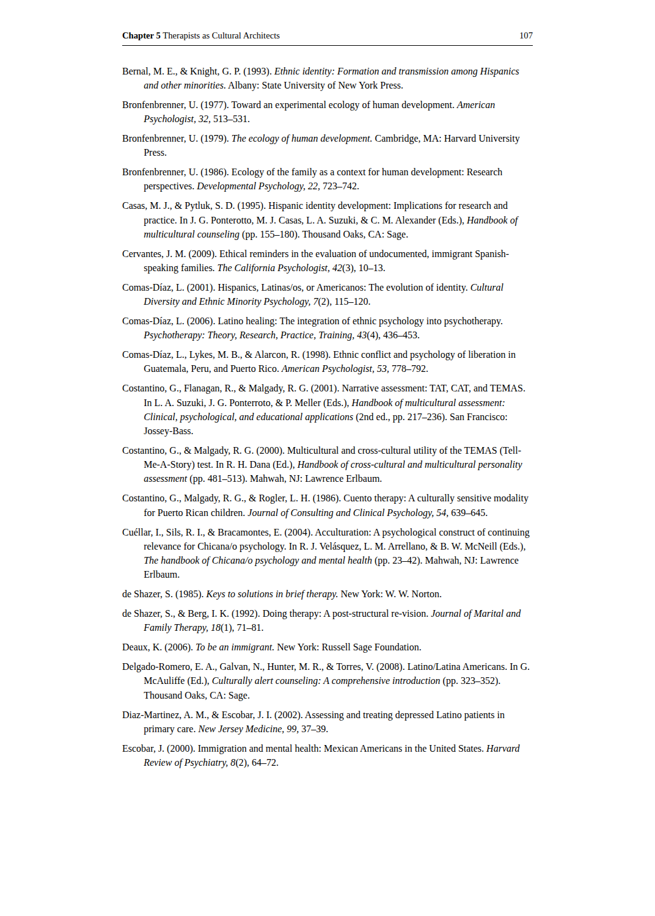Chapter 5 Therapists as Cultural Architects 107
Bernal, M. E., & Knight, G. P. (1993). Ethnic identity: Formation and transmission among Hispanics and other minorities. Albany: State University of New York Press.
Bronfenbrenner, U. (1977). Toward an experimental ecology of human development. American Psychologist, 32, 513–531.
Bronfenbrenner, U. (1979). The ecology of human development. Cambridge, MA: Harvard University Press.
Bronfenbrenner, U. (1986). Ecology of the family as a context for human development: Research perspectives. Developmental Psychology, 22, 723–742.
Casas, M. J., & Pytluk, S. D. (1995). Hispanic identity development: Implications for research and practice. In J. G. Ponterotto, M. J. Casas, L. A. Suzuki, & C. M. Alexander (Eds.), Handbook of multicultural counseling (pp. 155–180). Thousand Oaks, CA: Sage.
Cervantes, J. M. (2009). Ethical reminders in the evaluation of undocumented, immigrant Spanish-speaking families. The California Psychologist, 42(3), 10–13.
Comas-Díaz, L. (2001). Hispanics, Latinas/os, or Americanos: The evolution of identity. Cultural Diversity and Ethnic Minority Psychology, 7(2), 115–120.
Comas-Díaz, L. (2006). Latino healing: The integration of ethnic psychology into psychotherapy. Psychotherapy: Theory, Research, Practice, Training, 43(4), 436–453.
Comas-Díaz, L., Lykes, M. B., & Alarcon, R. (1998). Ethnic conflict and psychology of liberation in Guatemala, Peru, and Puerto Rico. American Psychologist, 53, 778–792.
Costantino, G., Flanagan, R., & Malgady, R. G. (2001). Narrative assessment: TAT, CAT, and TEMAS. In L. A. Suzuki, J. G. Ponterroto, & P. Meller (Eds.), Handbook of multicultural assessment: Clinical, psychological, and educational applications (2nd ed., pp. 217–236). San Francisco: Jossey-Bass.
Costantino, G., & Malgady, R. G. (2000). Multicultural and cross-cultural utility of the TEMAS (Tell-Me-A-Story) test. In R. H. Dana (Ed.), Handbook of cross-cultural and multicultural personality assessment (pp. 481–513). Mahwah, NJ: Lawrence Erlbaum.
Costantino, G., Malgady, R. G., & Rogler, L. H. (1986). Cuento therapy: A culturally sensitive modality for Puerto Rican children. Journal of Consulting and Clinical Psychology, 54, 639–645.
Cuéllar, I., Sils, R. I., & Bracamontes, E. (2004). Acculturation: A psychological construct of continuing relevance for Chicana/o psychology. In R. J. Velásquez, L. M. Arrellano, & B. W. McNeill (Eds.), The handbook of Chicana/o psychology and mental health (pp. 23–42). Mahwah, NJ: Lawrence Erlbaum.
de Shazer, S. (1985). Keys to solutions in brief therapy. New York: W. W. Norton.
de Shazer, S., & Berg, I. K. (1992). Doing therapy: A post-structural re-vision. Journal of Marital and Family Therapy, 18(1), 71–81.
Deaux, K. (2006). To be an immigrant. New York: Russell Sage Foundation.
Delgado-Romero, E. A., Galvan, N., Hunter, M. R., & Torres, V. (2008). Latino/Latina Americans. In G. McAuliffe (Ed.), Culturally alert counseling: A comprehensive introduction (pp. 323–352). Thousand Oaks, CA: Sage.
Diaz-Martinez, A. M., & Escobar, J. I. (2002). Assessing and treating depressed Latino patients in primary care. New Jersey Medicine, 99, 37–39.
Escobar, J. (2000). Immigration and mental health: Mexican Americans in the United States. Harvard Review of Psychiatry, 8(2), 64–72.